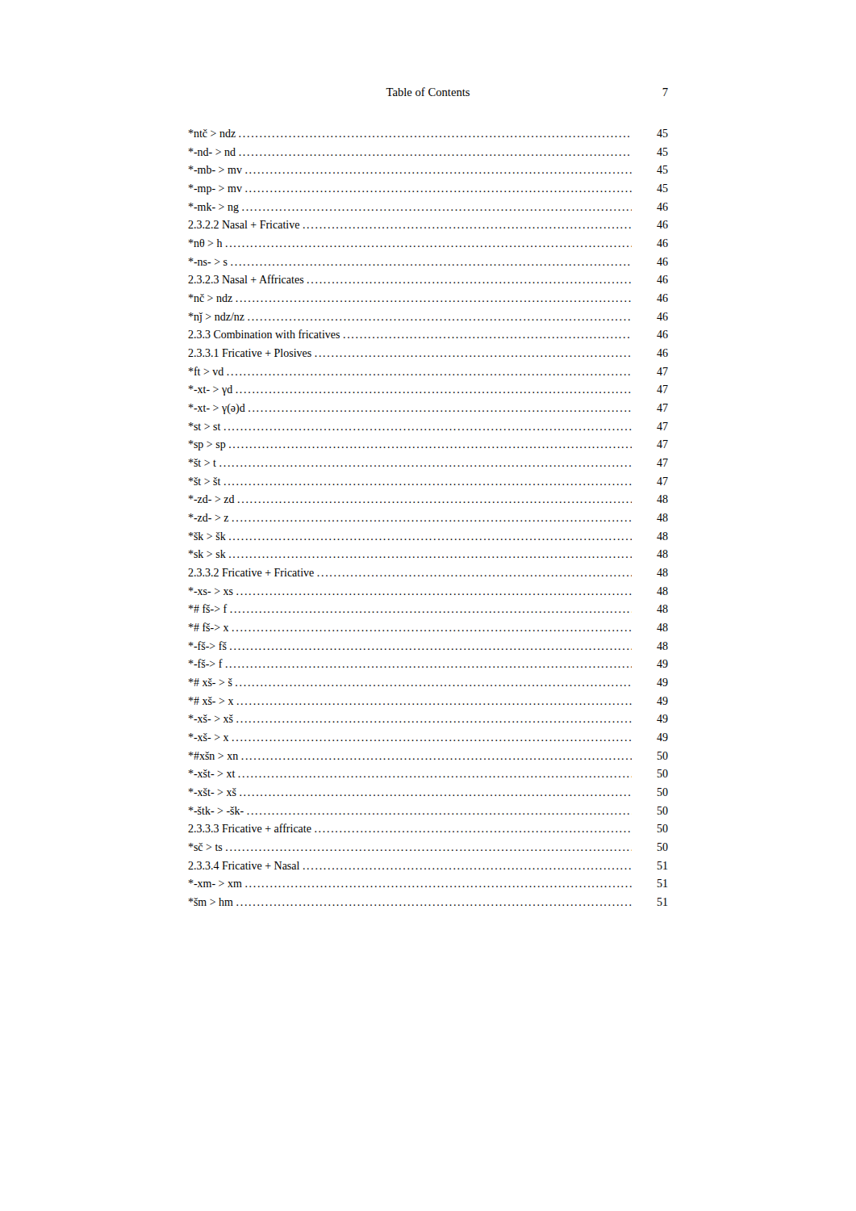Table of Contents
7
*ntč > ndz.................................................................................................. 45
*-nd- > nd.................................................................................................... 45
*-mb- > mv.................................................................................................. 45
*-mp- > mv.................................................................................................. 45
*-mk- > ng................................................................................................... 46
2.3.2.2 Nasal + Fricative................................................................................. 46
*nθ > h......................................................................................................... 46
*-ns- > s....................................................................................................... 46
2.3.2.3 Nasal + Affricates................................................................................ 46
*nč > ndz..................................................................................................... 46
*nǰ > ndz/nz................................................................................................. 46
2.3.3 Combination with fricatives....................................................................... 46
2.3.3.1 Fricative + Plosives.............................................................................. 46
*ft > vd........................................................................................................ 47
*-xt- > γd..................................................................................................... 47
*-xt- > γ(ə)d................................................................................................. 47
*st > st......................................................................................................... 47
*sp > sp....................................................................................................... 47
*št > t.......................................................................................................... 47
*št > št........................................................................................................ 47
*-zd- > zd.................................................................................................... 48
*-zd- > z...................................................................................................... 48
*šk > šk....................................................................................................... 48
*sk > sk....................................................................................................... 48
2.3.3.2 Fricative + Fricative............................................................................. 48
*-xs- > xs..................................................................................................... 48
*# fš-> f....................................................................................................... 48
*# fš-> x...................................................................................................... 48
*-fš-> fš....................................................................................................... 48
*-fš-> f......................................................................................................... 49
*# xš- > š..................................................................................................... 49
*# xš- > x..................................................................................................... 49
*-xš- > xš..................................................................................................... 49
*-xš- > x...................................................................................................... 49
*#xšn > xn................................................................................................... 50
*-xšt- > xt.................................................................................................... 50
*-xšt- > xš................................................................................................... 50
*-štk- > -šk-................................................................................................. 50
2.3.3.3 Fricative + affricate.............................................................................. 50
*sč > ts........................................................................................................ 50
2.3.3.4 Fricative + Nasal................................................................................. 51
*-xm- > xm.................................................................................................. 51
*šm > hm..................................................................................................... 51